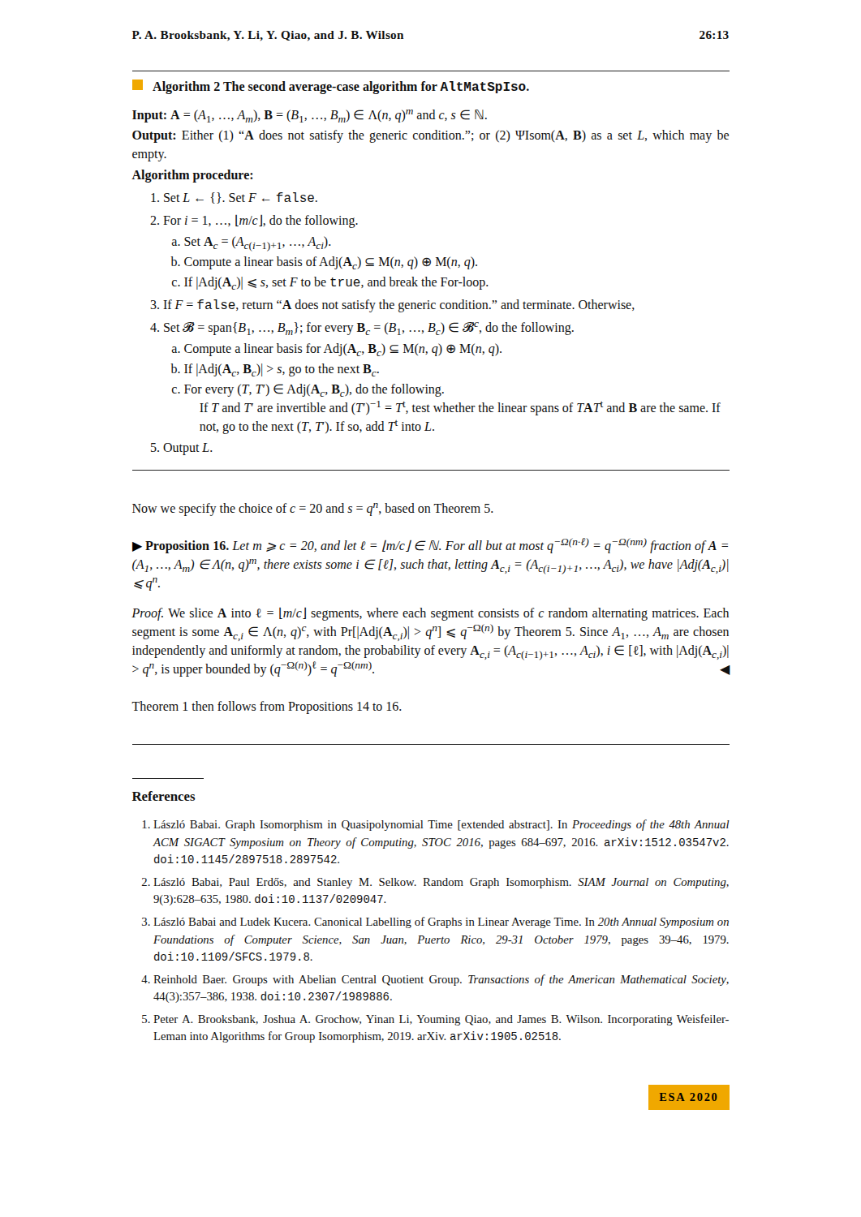P. A. Brooksbank, Y. Li, Y. Qiao, and J. B. Wilson 26:13
Algorithm 2 The second average-case algorithm for AltMatSpIso.
Input: A = (A1, …, Am), B = (B1, …, Bm) ∈ Λ(n, q)m and c, s ∈ ℕ.
Output: Either (1) “A does not satisfy the generic condition.”; or (2) ΨIsom(A, B) as a set L, which may be empty.
Algorithm procedure:
Set L ← {}. Set F ← false.
For i = 1, …, ⌊m/c⌋, do the following.
Set Ac = (Ac(i−1)+1, …, Aci).
Compute a linear basis of Adj(Ac) ⊆ M(n, q) ⊕ M(n, q).
If |Adj(Ac)| ⩽ s, set F to be true, and break the For-loop.
If F = false, return “A does not satisfy the generic condition.” and terminate. Otherwise,
Set 𝓑 = span{B1, …, Bm}; for every Bc = (B1, …, Bc) ∈ 𝓑c, do the following.
Compute a linear basis for Adj(Ac, Bc) ⊆ M(n, q) ⊕ M(n, q).
If |Adj(Ac, Bc)| > s, go to the next Bc.
For every (T, T′) ∈ Adj(Ac, Bc), do the following.
If T and T′ are invertible and (T′)−1 = Tt, test whether the linear spans of TATt and B are the same. If not, go to the next (T, T′). If so, add Tt into L.
Output L.
Now we specify the choice of c = 20 and s = qn, based on Theorem 5.
▶ Proposition 16. Let m ⩾ c = 20, and let ℓ = ⌊m/c⌋ ∈ ℕ. For all but at most q−Ω(n·ℓ) = q−Ω(nm) fraction of A = (A1, …, Am) ∈ Λ(n, q)m, there exists some i ∈ [ℓ], such that, letting Ac,i = (Ac(i−1)+1, …, Aci), we have |Adj(Ac,i)| ⩽ qn.
Proof. We slice A into ℓ = ⌊m/c⌋ segments, where each segment consists of c random alternating matrices. Each segment is some Ac,i ∈ Λ(n, q)c, with Pr[|Adj(Ac,i)| > qn] ⩽ q−Ω(n) by Theorem 5. Since A1, …, Am are chosen independently and uniformly at random, the probability of every Ac,i = (Ac(i−1)+1, …, Aci), i ∈ [ℓ], with |Adj(Ac,i)| > qn, is upper bounded by (q−Ω(n))ℓ = q−Ω(nm). ◀
Theorem 1 then follows from Propositions 14 to 16.
References
László Babai. Graph Isomorphism in Quasipolynomial Time [extended abstract]. In Proceedings of the 48th Annual ACM SIGACT Symposium on Theory of Computing, STOC 2016, pages 684–697, 2016. arXiv:1512.03547v2. doi:10.1145/2897518.2897542.
László Babai, Paul Erdős, and Stanley M. Selkow. Random Graph Isomorphism. SIAM Journal on Computing, 9(3):628–635, 1980. doi:10.1137/0209047.
László Babai and Ludek Kucera. Canonical Labelling of Graphs in Linear Average Time. In 20th Annual Symposium on Foundations of Computer Science, San Juan, Puerto Rico, 29-31 October 1979, pages 39–46, 1979. doi:10.1109/SFCS.1979.8.
Reinhold Baer. Groups with Abelian Central Quotient Group. Transactions of the American Mathematical Society, 44(3):357–386, 1938. doi:10.2307/1989886.
Peter A. Brooksbank, Joshua A. Grochow, Yinan Li, Youming Qiao, and James B. Wilson. Incorporating Weisfeiler-Leman into Algorithms for Group Isomorphism, 2019. arXiv. arXiv:1905.02518.
ESA 2020